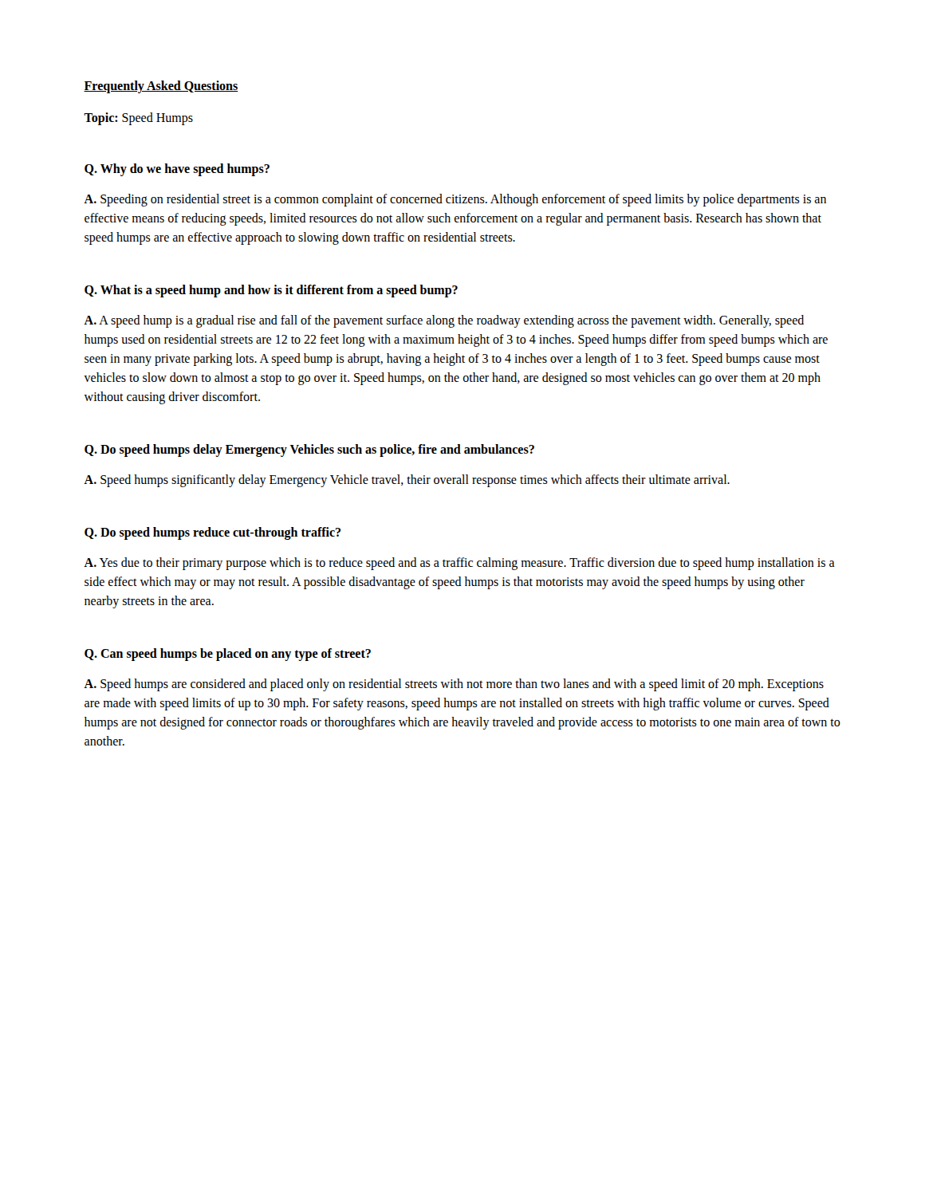Frequently Asked Questions
Topic: Speed Humps
Q. Why do we have speed humps?
A. Speeding on residential street is a common complaint of concerned citizens. Although enforcement of speed limits by police departments is an effective means of reducing speeds, limited resources do not allow such enforcement on a regular and permanent basis. Research has shown that speed humps are an effective approach to slowing down traffic on residential streets.
Q. What is a speed hump and how is it different from a speed bump?
A. A speed hump is a gradual rise and fall of the pavement surface along the roadway extending across the pavement width. Generally, speed humps used on residential streets are 12 to 22 feet long with a maximum height of 3 to 4 inches. Speed humps differ from speed bumps which are seen in many private parking lots. A speed bump is abrupt, having a height of 3 to 4 inches over a length of 1 to 3 feet. Speed bumps cause most vehicles to slow down to almost a stop to go over it. Speed humps, on the other hand, are designed so most vehicles can go over them at 20 mph without causing driver discomfort.
Q. Do speed humps delay Emergency Vehicles such as police, fire and ambulances?
A. Speed humps significantly delay Emergency Vehicle travel, their overall response times which affects their ultimate arrival.
Q. Do speed humps reduce cut-through traffic?
A. Yes due to their primary purpose which is to reduce speed and as a traffic calming measure. Traffic diversion due to speed hump installation is a side effect which may or may not result. A possible disadvantage of speed humps is that motorists may avoid the speed humps by using other nearby streets in the area.
Q. Can speed humps be placed on any type of street?
A. Speed humps are considered and placed only on residential streets with not more than two lanes and with a speed limit of 20 mph. Exceptions are made with speed limits of up to 30 mph. For safety reasons, speed humps are not installed on streets with high traffic volume or curves. Speed humps are not designed for connector roads or thoroughfares which are heavily traveled and provide access to motorists to one main area of town to another.